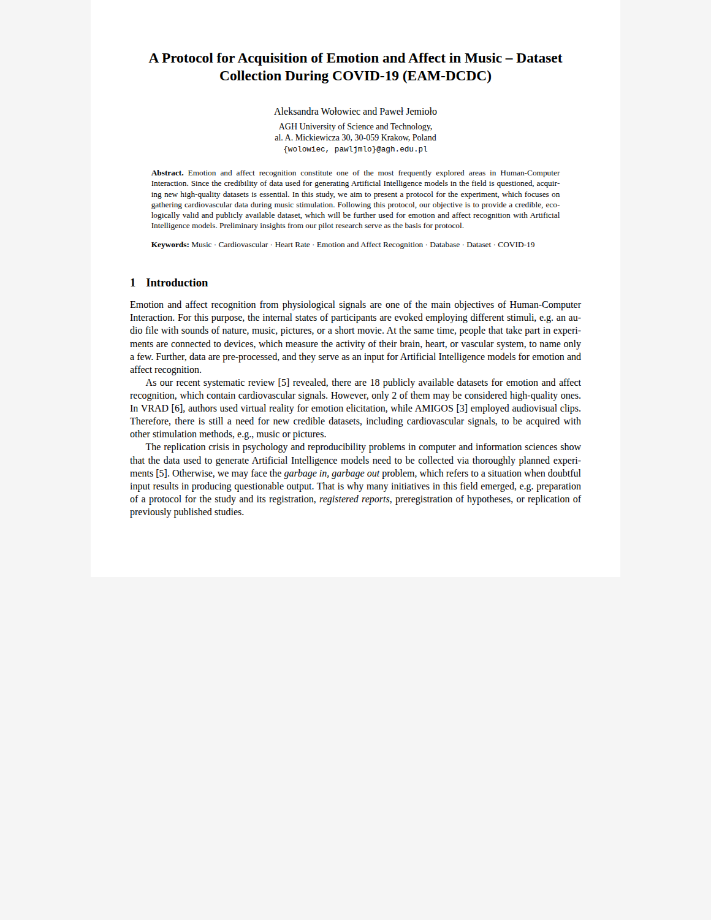A Protocol for Acquisition of Emotion and Affect in Music – Dataset Collection During COVID-19 (EAM-DCDC)
Aleksandra Wołowiec and Paweł Jemioło
AGH University of Science and Technology,
al. A. Mickiewicza 30, 30-059 Krakow, Poland
{wolowiec, pawljmlo}@agh.edu.pl
Abstract. Emotion and affect recognition constitute one of the most frequently explored areas in Human-Computer Interaction. Since the credibility of data used for generating Artificial Intelligence models in the field is questioned, acquiring new high-quality datasets is essential. In this study, we aim to present a protocol for the experiment, which focuses on gathering cardiovascular data during music stimulation. Following this protocol, our objective is to provide a credible, ecologically valid and publicly available dataset, which will be further used for emotion and affect recognition with Artificial Intelligence models. Preliminary insights from our pilot research serve as the basis for protocol.
Keywords: Music · Cardiovascular · Heart Rate · Emotion and Affect Recognition · Database · Dataset · COVID-19
1 Introduction
Emotion and affect recognition from physiological signals are one of the main objectives of Human-Computer Interaction. For this purpose, the internal states of participants are evoked employing different stimuli, e.g. an audio file with sounds of nature, music, pictures, or a short movie. At the same time, people that take part in experiments are connected to devices, which measure the activity of their brain, heart, or vascular system, to name only a few. Further, data are pre-processed, and they serve as an input for Artificial Intelligence models for emotion and affect recognition.
As our recent systematic review [5] revealed, there are 18 publicly available datasets for emotion and affect recognition, which contain cardiovascular signals. However, only 2 of them may be considered high-quality ones. In VRAD [6], authors used virtual reality for emotion elicitation, while AMIGOS [3] employed audiovisual clips. Therefore, there is still a need for new credible datasets, including cardiovascular signals, to be acquired with other stimulation methods, e.g., music or pictures.
The replication crisis in psychology and reproducibility problems in computer and information sciences show that the data used to generate Artificial Intelligence models need to be collected via thoroughly planned experiments [5]. Otherwise, we may face the garbage in, garbage out problem, which refers to a situation when doubtful input results in producing questionable output. That is why many initiatives in this field emerged, e.g. preparation of a protocol for the study and its registration, registered reports, preregistration of hypotheses, or replication of previously published studies.